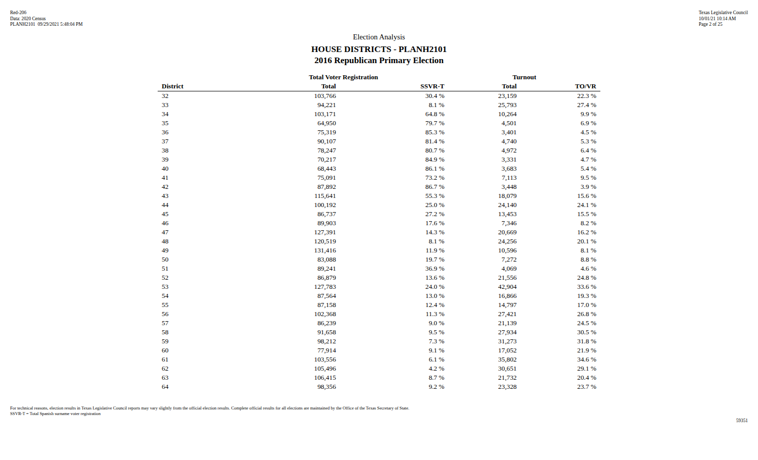Red-206
Data: 2020 Census
PLANH2101 09/29/2021 5:48:04 PM
Texas Legislative Council
10/01/21 10:14 AM
Page 2 of 25
Election Analysis
HOUSE DISTRICTS - PLANH2101
2016 Republican Primary Election
| | Total Voter Registration | Turnout |
| --- | --- | --- |
| District | Total | SSVR-T | Total | TO/VR |
| 32 | 103,766 | 30.4 % | 23,159 | 22.3 % |
| 33 | 94,221 | 8.1 % | 25,793 | 27.4 % |
| 34 | 103,171 | 64.8 % | 10,264 | 9.9 % |
| 35 | 64,950 | 79.7 % | 4,501 | 6.9 % |
| 36 | 75,319 | 85.3 % | 3,401 | 4.5 % |
| 37 | 90,107 | 81.4 % | 4,740 | 5.3 % |
| 38 | 78,247 | 80.7 % | 4,972 | 6.4 % |
| 39 | 70,217 | 84.9 % | 3,331 | 4.7 % |
| 40 | 68,443 | 86.1 % | 3,683 | 5.4 % |
| 41 | 75,091 | 73.2 % | 7,113 | 9.5 % |
| 42 | 87,892 | 86.7 % | 3,448 | 3.9 % |
| 43 | 115,641 | 55.3 % | 18,079 | 15.6 % |
| 44 | 100,192 | 25.0 % | 24,140 | 24.1 % |
| 45 | 86,737 | 27.2 % | 13,453 | 15.5 % |
| 46 | 89,903 | 17.6 % | 7,346 | 8.2 % |
| 47 | 127,391 | 14.3 % | 20,669 | 16.2 % |
| 48 | 120,519 | 8.1 % | 24,256 | 20.1 % |
| 49 | 131,416 | 11.9 % | 10,596 | 8.1 % |
| 50 | 83,088 | 19.7 % | 7,272 | 8.8 % |
| 51 | 89,241 | 36.9 % | 4,069 | 4.6 % |
| 52 | 86,879 | 13.6 % | 21,556 | 24.8 % |
| 53 | 127,783 | 24.0 % | 42,904 | 33.6 % |
| 54 | 87,564 | 13.0 % | 16,866 | 19.3 % |
| 55 | 87,158 | 12.4 % | 14,797 | 17.0 % |
| 56 | 102,368 | 11.3 % | 27,421 | 26.8 % |
| 57 | 86,239 | 9.0 % | 21,139 | 24.5 % |
| 58 | 91,658 | 9.5 % | 27,934 | 30.5 % |
| 59 | 98,212 | 7.3 % | 31,273 | 31.8 % |
| 60 | 77,914 | 9.1 % | 17,052 | 21.9 % |
| 61 | 103,556 | 6.1 % | 35,802 | 34.6 % |
| 62 | 105,496 | 4.2 % | 30,651 | 29.1 % |
| 63 | 106,415 | 8.7 % | 21,732 | 20.4 % |
| 64 | 98,356 | 9.2 % | 23,328 | 23.7 % |
For technical reasons, election results in Texas Legislative Council reports may vary slightly from the official election results. Complete official results for all elections are maintained by the Office of the Texas Secretary of State.
SSVR-T = Total Spanish surname voter registration
59351